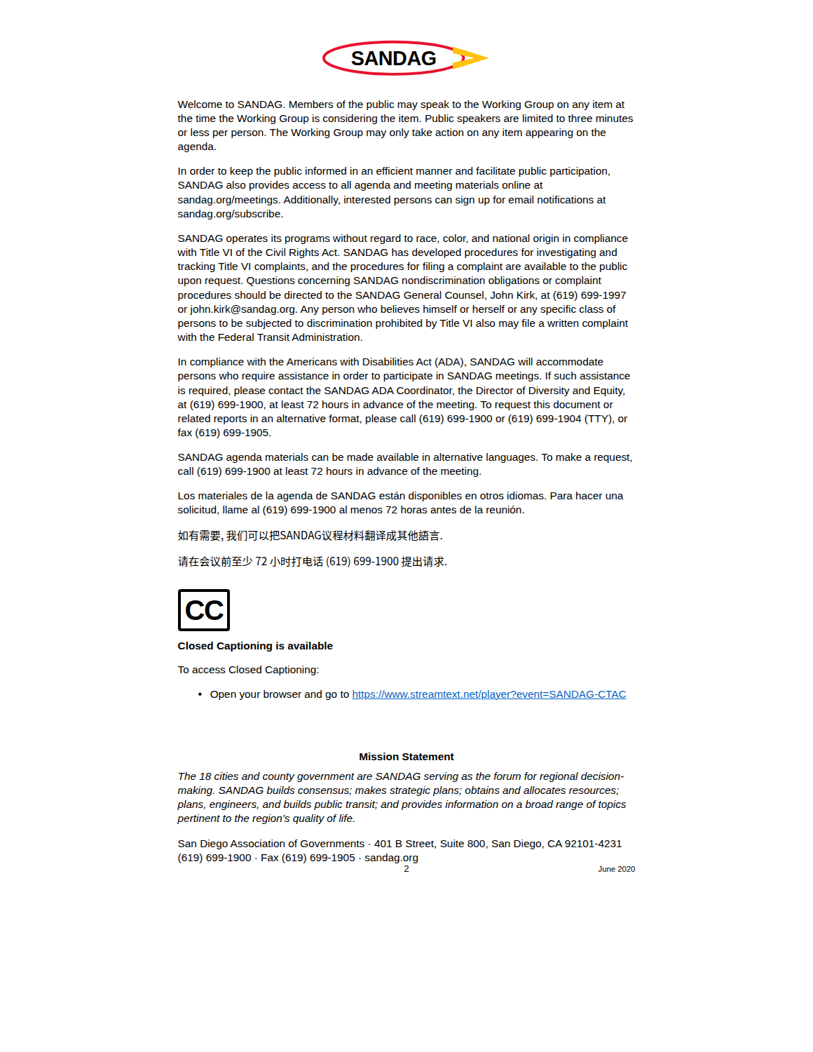SANDAG
Welcome to SANDAG. Members of the public may speak to the Working Group on any item at the time the Working Group is considering the item. Public speakers are limited to three minutes or less per person. The Working Group may only take action on any item appearing on the agenda.
In order to keep the public informed in an efficient manner and facilitate public participation, SANDAG also provides access to all agenda and meeting materials online at sandag.org/meetings. Additionally, interested persons can sign up for email notifications at sandag.org/subscribe.
SANDAG operates its programs without regard to race, color, and national origin in compliance with Title VI of the Civil Rights Act. SANDAG has developed procedures for investigating and tracking Title VI complaints, and the procedures for filing a complaint are available to the public upon request. Questions concerning SANDAG nondiscrimination obligations or complaint procedures should be directed to the SANDAG General Counsel, John Kirk, at (619) 699-1997 or john.kirk@sandag.org. Any person who believes himself or herself or any specific class of persons to be subjected to discrimination prohibited by Title VI also may file a written complaint with the Federal Transit Administration.
In compliance with the Americans with Disabilities Act (ADA), SANDAG will accommodate persons who require assistance in order to participate in SANDAG meetings. If such assistance is required, please contact the SANDAG ADA Coordinator, the Director of Diversity and Equity, at (619) 699-1900, at least 72 hours in advance of the meeting. To request this document or related reports in an alternative format, please call (619) 699-1900 or (619) 699-1904 (TTY), or fax (619) 699-1905.
SANDAG agenda materials can be made available in alternative languages. To make a request, call (619) 699-1900 at least 72 hours in advance of the meeting.
Los materiales de la agenda de SANDAG están disponibles en otros idiomas. Para hacer una solicitud, llame al (619) 699-1900 al menos 72 horas antes de la reunión.
如有需要, 我们可以把SANDAG议程材料翻译成其他語言.
请在会议前至少 72 小时打电话 (619) 699-1900 提出请求.
CC
Closed Captioning is available
To access Closed Captioning:
Open your browser and go to https://www.streamtext.net/player?event=SANDAG-CTAC
Mission Statement
The 18 cities and county government are SANDAG serving as the forum for regional decision-making. SANDAG builds consensus; makes strategic plans; obtains and allocates resources; plans, engineers, and builds public transit; and provides information on a broad range of topics pertinent to the region’s quality of life.
San Diego Association of Governments · 401 B Street, Suite 800, San Diego, CA 92101-4231
(619) 699-1900 · Fax (619) 699-1905 · sandag.org
2
June 2020